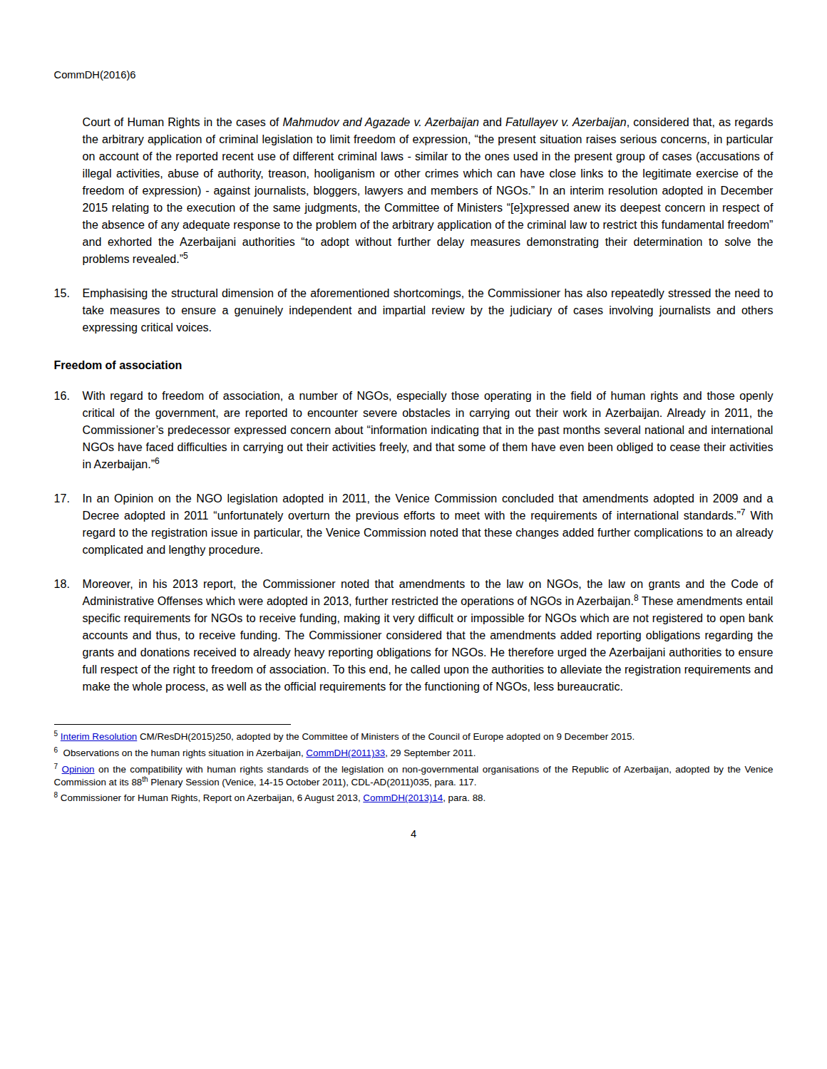CommDH(2016)6
Court of Human Rights in the cases of Mahmudov and Agazade v. Azerbaijan and Fatullayev v. Azerbaijan, considered that, as regards the arbitrary application of criminal legislation to limit freedom of expression, “the present situation raises serious concerns, in particular on account of the reported recent use of different criminal laws - similar to the ones used in the present group of cases (accusations of illegal activities, abuse of authority, treason, hooliganism or other crimes which can have close links to the legitimate exercise of the freedom of expression) - against journalists, bloggers, lawyers and members of NGOs.” In an interim resolution adopted in December 2015 relating to the execution of the same judgments, the Committee of Ministers “[e]xpressed anew its deepest concern in respect of the absence of any adequate response to the problem of the arbitrary application of the criminal law to restrict this fundamental freedom” and exhorted the Azerbaijani authorities “to adopt without further delay measures demonstrating their determination to solve the problems revealed.”5
15. Emphasising the structural dimension of the aforementioned shortcomings, the Commissioner has also repeatedly stressed the need to take measures to ensure a genuinely independent and impartial review by the judiciary of cases involving journalists and others expressing critical voices.
Freedom of association
16. With regard to freedom of association, a number of NGOs, especially those operating in the field of human rights and those openly critical of the government, are reported to encounter severe obstacles in carrying out their work in Azerbaijan. Already in 2011, the Commissioner’s predecessor expressed concern about “information indicating that in the past months several national and international NGOs have faced difficulties in carrying out their activities freely, and that some of them have even been obliged to cease their activities in Azerbaijan.”6
17. In an Opinion on the NGO legislation adopted in 2011, the Venice Commission concluded that amendments adopted in 2009 and a Decree adopted in 2011 “unfortunately overturn the previous efforts to meet with the requirements of international standards.”7 With regard to the registration issue in particular, the Venice Commission noted that these changes added further complications to an already complicated and lengthy procedure.
18. Moreover, in his 2013 report, the Commissioner noted that amendments to the law on NGOs, the law on grants and the Code of Administrative Offenses which were adopted in 2013, further restricted the operations of NGOs in Azerbaijan.8 These amendments entail specific requirements for NGOs to receive funding, making it very difficult or impossible for NGOs which are not registered to open bank accounts and thus, to receive funding. The Commissioner considered that the amendments added reporting obligations regarding the grants and donations received to already heavy reporting obligations for NGOs. He therefore urged the Azerbaijani authorities to ensure full respect of the right to freedom of association. To this end, he called upon the authorities to alleviate the registration requirements and make the whole process, as well as the official requirements for the functioning of NGOs, less bureaucratic.
5 Interim Resolution CM/ResDH(2015)250, adopted by the Committee of Ministers of the Council of Europe adopted on 9 December 2015.
6 Observations on the human rights situation in Azerbaijan, CommDH(2011)33, 29 September 2011.
7 Opinion on the compatibility with human rights standards of the legislation on non-governmental organisations of the Republic of Azerbaijan, adopted by the Venice Commission at its 88th Plenary Session (Venice, 14-15 October 2011), CDL-AD(2011)035, para. 117.
8 Commissioner for Human Rights, Report on Azerbaijan, 6 August 2013, CommDH(2013)14, para. 88.
4